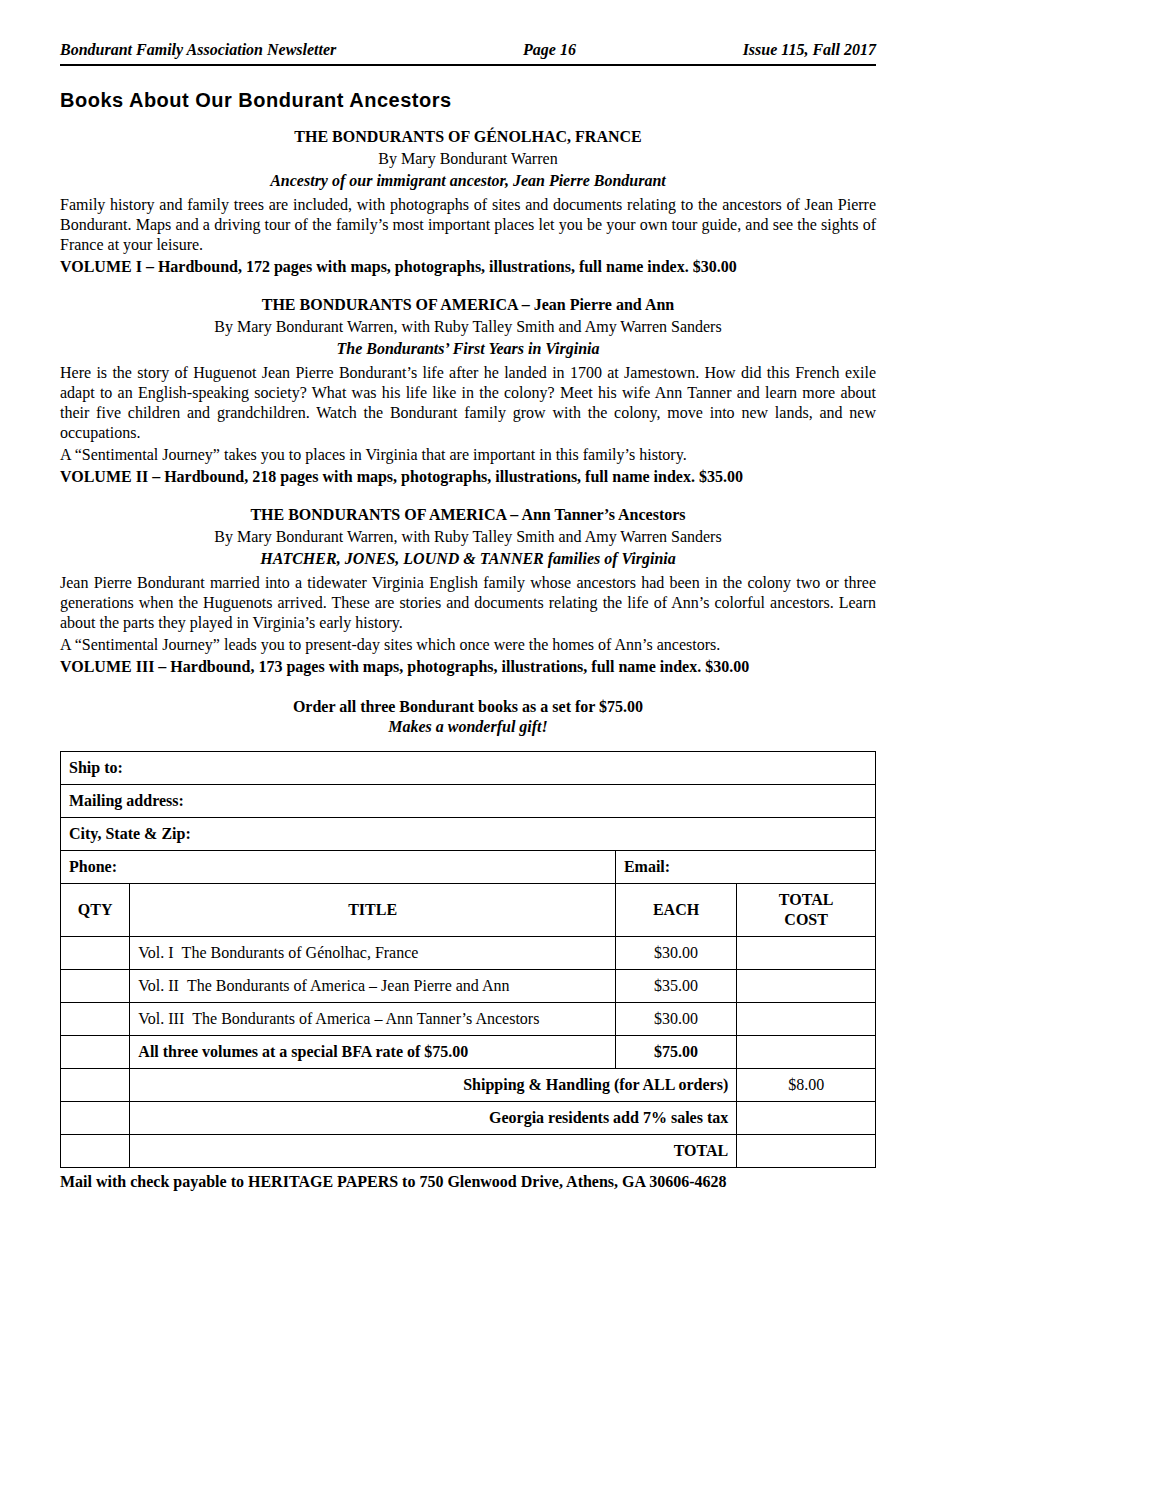Bondurant Family Association Newsletter Page 16 Issue 115, Fall 2017
Books About Our Bondurant Ancestors
THE BONDURANTS OF GÉNOLHAC, FRANCE
By Mary Bondurant Warren
Ancestry of our immigrant ancestor, Jean Pierre Bondurant
Family history and family trees are included, with photographs of sites and documents relating to the ancestors of Jean Pierre Bondurant. Maps and a driving tour of the family’s most important places let you be your own tour guide, and see the sights of France at your leisure.
VOLUME I – Hardbound, 172 pages with maps, photographs, illustrations, full name index. $30.00
THE BONDURANTS OF AMERICA – Jean Pierre and Ann
By Mary Bondurant Warren, with Ruby Talley Smith and Amy Warren Sanders
The Bondurants’ First Years in Virginia
Here is the story of Huguenot Jean Pierre Bondurant’s life after he landed in 1700 at Jamestown. How did this French exile adapt to an English-speaking society? What was his life like in the colony? Meet his wife Ann Tanner and learn more about their five children and grandchildren. Watch the Bondurant family grow with the colony, move into new lands, and new occupations.
A “Sentimental Journey” takes you to places in Virginia that are important in this family’s history.
VOLUME II – Hardbound, 218 pages with maps, photographs, illustrations, full name index. $35.00
THE BONDURANTS OF AMERICA – Ann Tanner’s Ancestors
By Mary Bondurant Warren, with Ruby Talley Smith and Amy Warren Sanders
HATCHER, JONES, LOUND & TANNER families of Virginia
Jean Pierre Bondurant married into a tidewater Virginia English family whose ancestors had been in the colony two or three generations when the Huguenots arrived. These are stories and documents relating the life of Ann’s colorful ancestors. Learn about the parts they played in Virginia’s early history.
A “Sentimental Journey” leads you to present-day sites which once were the homes of Ann’s ancestors.
VOLUME III – Hardbound, 173 pages with maps, photographs, illustrations, full name index. $30.00
Order all three Bondurant books as a set for $75.00
Makes a wonderful gift!
| Ship to: |
| Mailing address: |
| City, State & Zip: |
| Phone: | Email: |
| QTY | TITLE | EACH | TOTAL COST |
| | Vol. I The Bondurants of Génolhac, France | $30.00 | |
| | Vol. II The Bondurants of America – Jean Pierre and Ann | $35.00 | |
| | Vol. III The Bondurants of America – Ann Tanner’s Ancestors | $30.00 | |
| | All three volumes at a special BFA rate of $75.00 | $75.00 | |
| | Shipping & Handling (for ALL orders) | $8.00 |
| | Georgia residents add 7% sales tax | |
| | TOTAL | |
Mail with check payable to HERITAGE PAPERS to 750 Glenwood Drive, Athens, GA 30606-4628